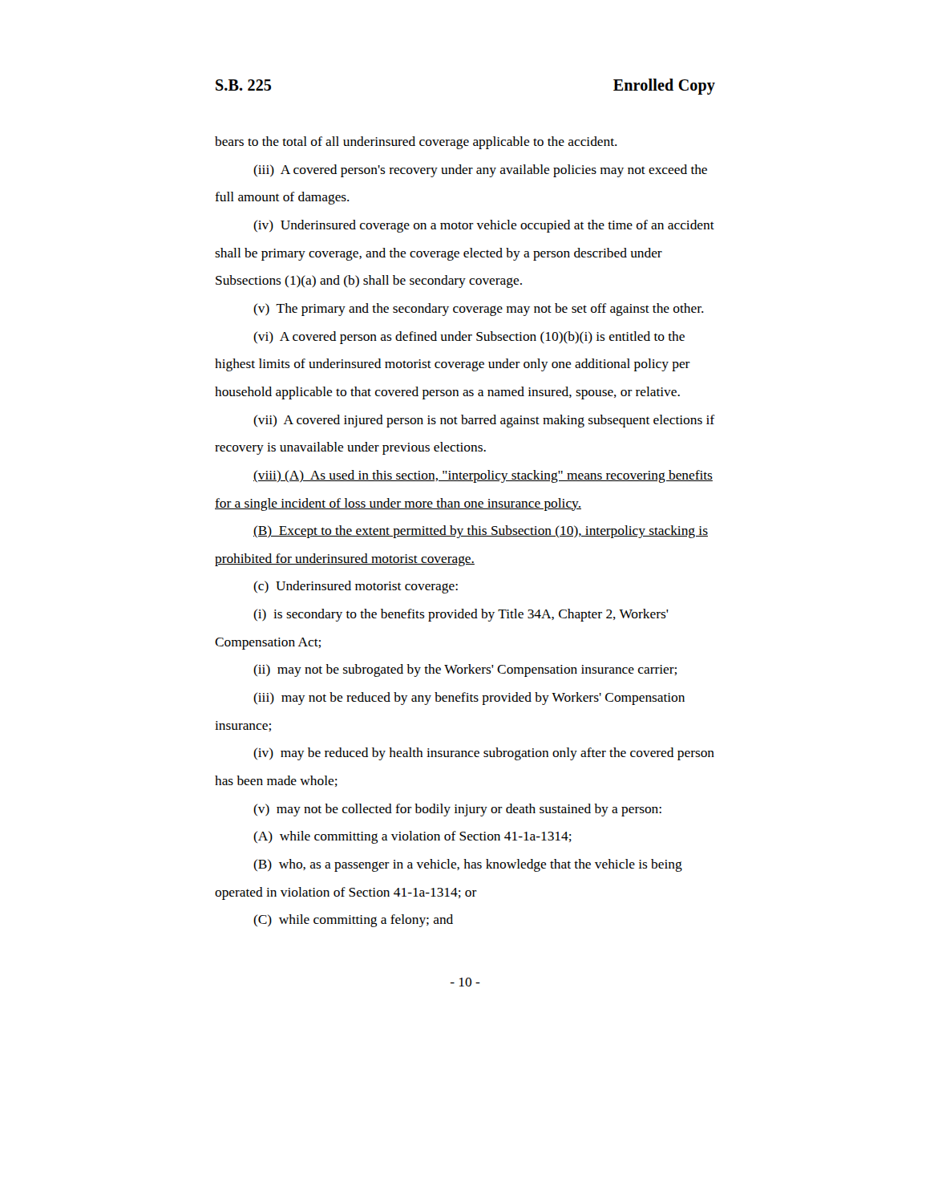S.B. 225 Enrolled Copy
bears to the total of all underinsured coverage applicable to the accident.
(iii) A covered person's recovery under any available policies may not exceed the full amount of damages.
(iv) Underinsured coverage on a motor vehicle occupied at the time of an accident shall be primary coverage, and the coverage elected by a person described under Subsections (1)(a) and (b) shall be secondary coverage.
(v) The primary and the secondary coverage may not be set off against the other.
(vi) A covered person as defined under Subsection (10)(b)(i) is entitled to the highest limits of underinsured motorist coverage under only one additional policy per household applicable to that covered person as a named insured, spouse, or relative.
(vii) A covered injured person is not barred against making subsequent elections if recovery is unavailable under previous elections.
(viii) (A) As used in this section, "interpolicy stacking" means recovering benefits for a single incident of loss under more than one insurance policy.
(B) Except to the extent permitted by this Subsection (10), interpolicy stacking is prohibited for underinsured motorist coverage.
(c) Underinsured motorist coverage:
(i) is secondary to the benefits provided by Title 34A, Chapter 2, Workers' Compensation Act;
(ii) may not be subrogated by the Workers' Compensation insurance carrier;
(iii) may not be reduced by any benefits provided by Workers' Compensation insurance;
(iv) may be reduced by health insurance subrogation only after the covered person has been made whole;
(v) may not be collected for bodily injury or death sustained by a person:
(A) while committing a violation of Section 41-1a-1314;
(B) who, as a passenger in a vehicle, has knowledge that the vehicle is being operated in violation of Section 41-1a-1314; or
(C) while committing a felony; and
- 10 -